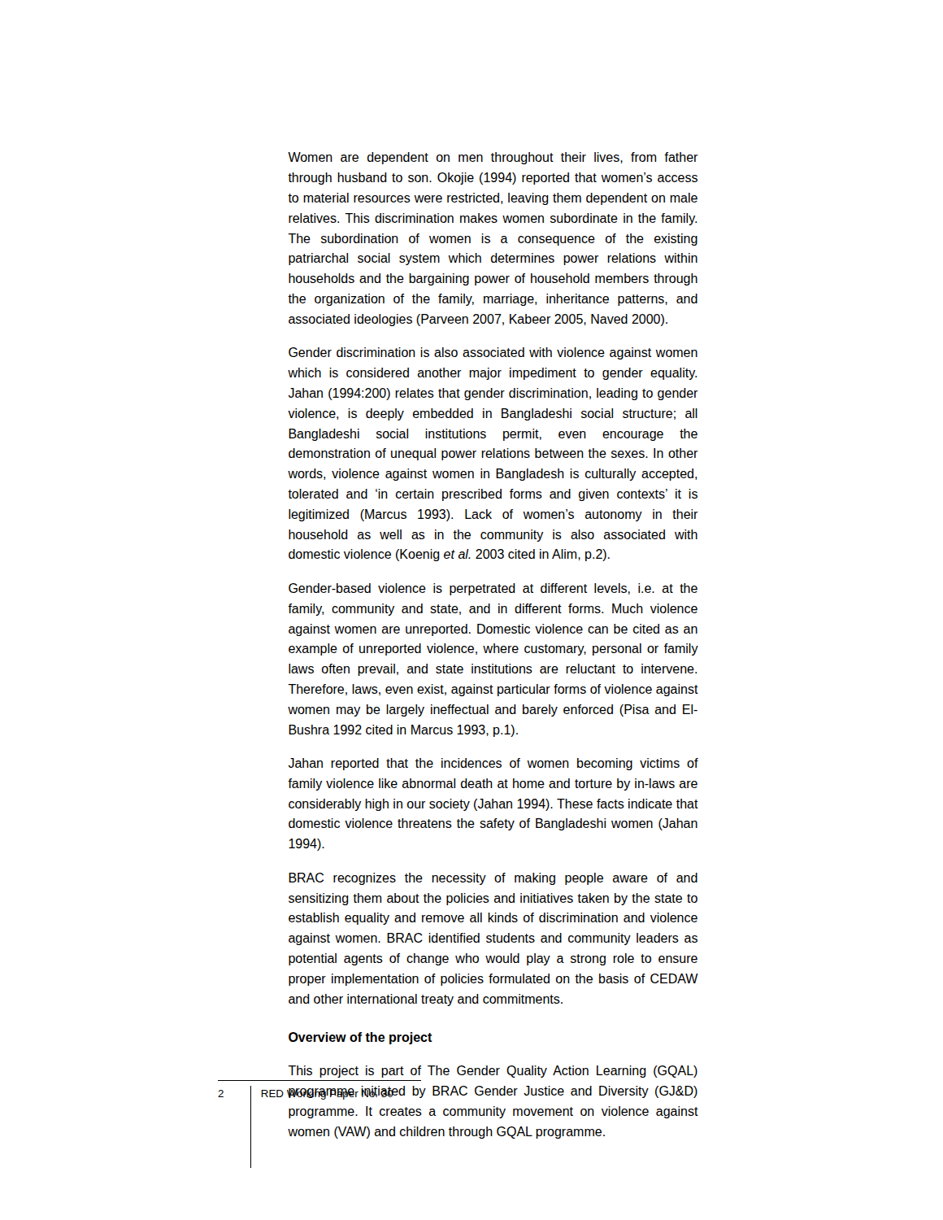Women are dependent on men throughout their lives, from father through husband to son. Okojie (1994) reported that women’s access to material resources were restricted, leaving them dependent on male relatives. This discrimination makes women subordinate in the family. The subordination of women is a consequence of the existing patriarchal social system which determines power relations within households and the bargaining power of household members through the organization of the family, marriage, inheritance patterns, and associated ideologies (Parveen 2007, Kabeer 2005, Naved 2000).
Gender discrimination is also associated with violence against women which is considered another major impediment to gender equality. Jahan (1994:200) relates that gender discrimination, leading to gender violence, is deeply embedded in Bangladeshi social structure; all Bangladeshi social institutions permit, even encourage the demonstration of unequal power relations between the sexes. In other words, violence against women in Bangladesh is culturally accepted, tolerated and ‘in certain prescribed forms and given contexts’ it is legitimized (Marcus 1993). Lack of women’s autonomy in their household as well as in the community is also associated with domestic violence (Koenig et al. 2003 cited in Alim, p.2).
Gender-based violence is perpetrated at different levels, i.e. at the family, community and state, and in different forms. Much violence against women are unreported. Domestic violence can be cited as an example of unreported violence, where customary, personal or family laws often prevail, and state institutions are reluctant to intervene. Therefore, laws, even exist, against particular forms of violence against women may be largely ineffectual and barely enforced (Pisa and El-Bushra 1992 cited in Marcus 1993, p.1).
Jahan reported that the incidences of women becoming victims of family violence like abnormal death at home and torture by in-laws are considerably high in our society (Jahan 1994). These facts indicate that domestic violence threatens the safety of Bangladeshi women (Jahan 1994).
BRAC recognizes the necessity of making people aware of and sensitizing them about the policies and initiatives taken by the state to establish equality and remove all kinds of discrimination and violence against women. BRAC identified students and community leaders as potential agents of change who would play a strong role to ensure proper implementation of policies formulated on the basis of CEDAW and other international treaty and commitments.
Overview of the project
This project is part of The Gender Quality Action Learning (GQAL) programme initiated by BRAC Gender Justice and Diversity (GJ&D) programme. It creates a community movement on violence against women (VAW) and children through GQAL programme.
2
RED Working Paper No. 30